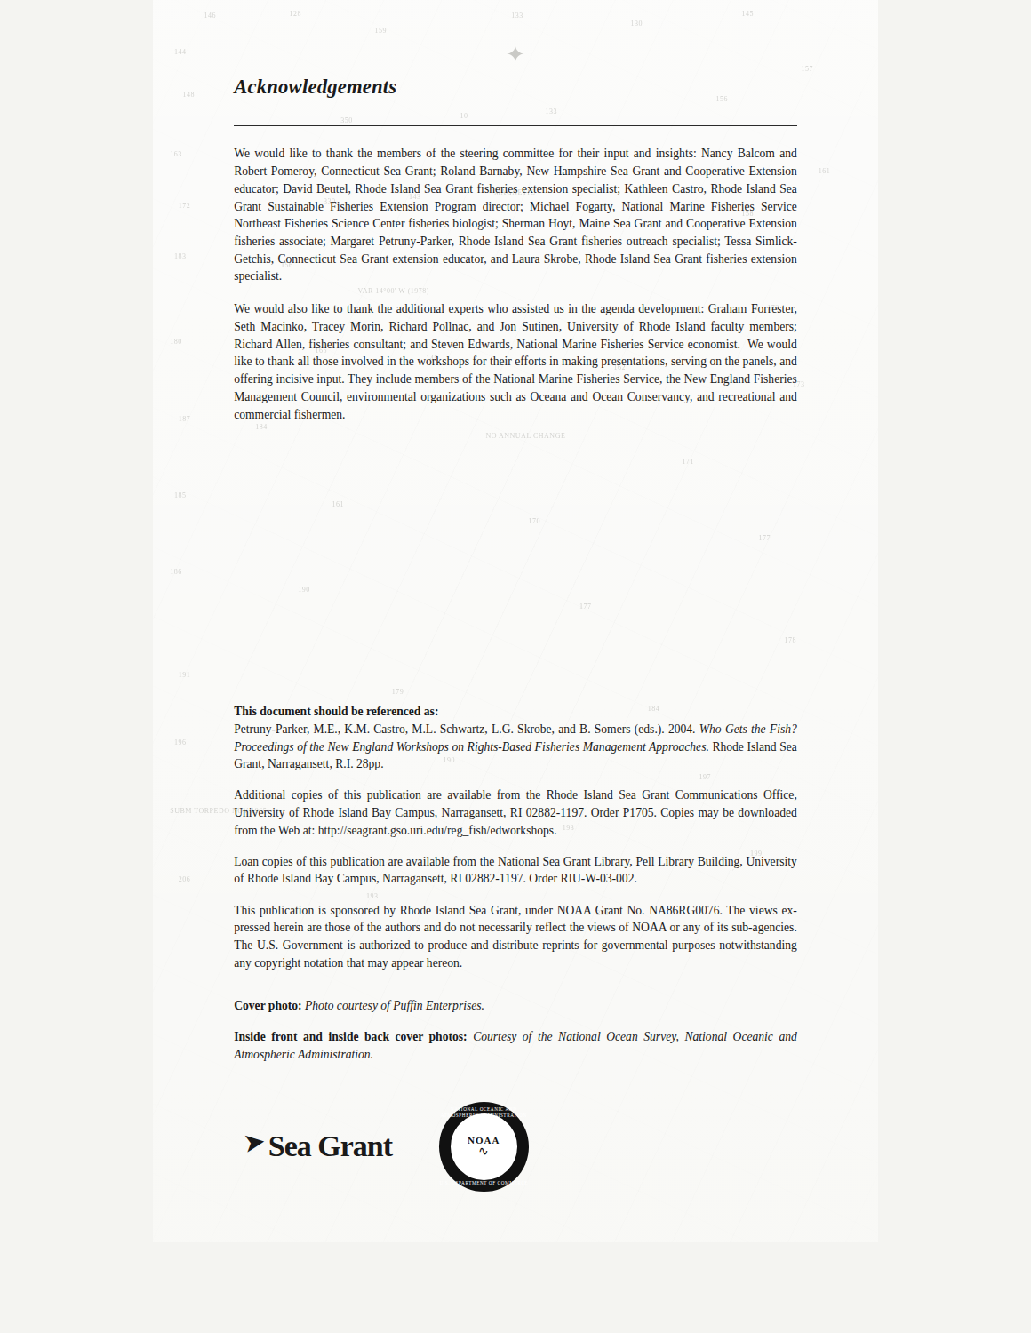146 128 159 133 130 145 144 157 148 350 10 133 156 163 161 172 330 143 MAGNETIC 158 183 156 VAR 14°00' W (1978) 172 180 165 145 162 173 187 184 NO ANNUAL CHANGE 171 185 161 170 177 186 190 177 178 191 179 184 196 190 197 SUBM TORPEDO NOV 1965 193 199 206 193 200
✦
Acknowledgements
We would like to thank the members of the steering committee for their input and insights: Nancy Balcom and Robert Pomeroy, Connecticut Sea Grant; Roland Barnaby, New Hampshire Sea Grant and Cooperative Extension educator; David Beutel, Rhode Island Sea Grant fisheries extension specialist; Kathleen Castro, Rhode Island Sea Grant Sustainable Fisheries Extension Program director; Michael Fogarty, National Marine Fisheries Service Northeast Fisheries Science Center fisheries biologist; Sherman Hoyt, Maine Sea Grant and Cooperative Extension fisheries associate; Margaret Petruny-Parker, Rhode Island Sea Grant fisheries outreach specialist; Tessa Simlick-Getchis, Connecticut Sea Grant extension educator, and Laura Skrobe, Rhode Island Sea Grant fisheries extension specialist.
We would also like to thank the additional experts who assisted us in the agenda development: Graham Forrester, Seth Macinko, Tracey Morin, Richard Pollnac, and Jon Sutinen, University of Rhode Island faculty members; Richard Allen, fisheries consultant; and Steven Edwards, National Marine Fisheries Service economist. We would like to thank all those involved in the workshops for their efforts in making presentations, serving on the panels, and offering incisive input. They include members of the National Marine Fisheries Service, the New England Fisheries Management Council, environmental organizations such as Oceana and Ocean Conservancy, and recreational and commercial fishermen.
This document should be referenced as:
Petruny-Parker, M.E., K.M. Castro, M.L. Schwartz, L.G. Skrobe, and B. Somers (eds.). 2004. Who Gets the Fish? Proceedings of the New England Workshops on Rights-Based Fisheries Management Approaches. Rhode Island Sea Grant, Narragansett, R.I. 28pp.
Additional copies of this publication are available from the Rhode Island Sea Grant Communications Office, University of Rhode Island Bay Campus, Narragansett, RI 02882-1197. Order P1705. Copies may be downloaded from the Web at: http://seagrant.gso.uri.edu/reg_fish/edworkshops.
Loan copies of this publication are available from the National Sea Grant Library, Pell Library Building, University of Rhode Island Bay Campus, Narragansett, RI 02882-1197. Order RIU-W-03-002.
This publication is sponsored by Rhode Island Sea Grant, under NOAA Grant No. NA86RG0076. The views expressed herein are those of the authors and do not necessarily reflect the views of NOAA or any of its sub-agencies. The U.S. Government is authorized to produce and distribute reprints for governmental purposes notwithstanding any copyright notation that may appear hereon.
Cover photo: Photo courtesy of Puffin Enterprises.
Inside front and inside back cover photos: Courtesy of the National Ocean Survey, National Oceanic and Atmospheric Administration.
➤ Sea Grant
NATIONAL OCEANIC AND ATMOSPHERIC ADMINISTRATION
U.S. DEPARTMENT OF COMMERCE
NOAA
∿